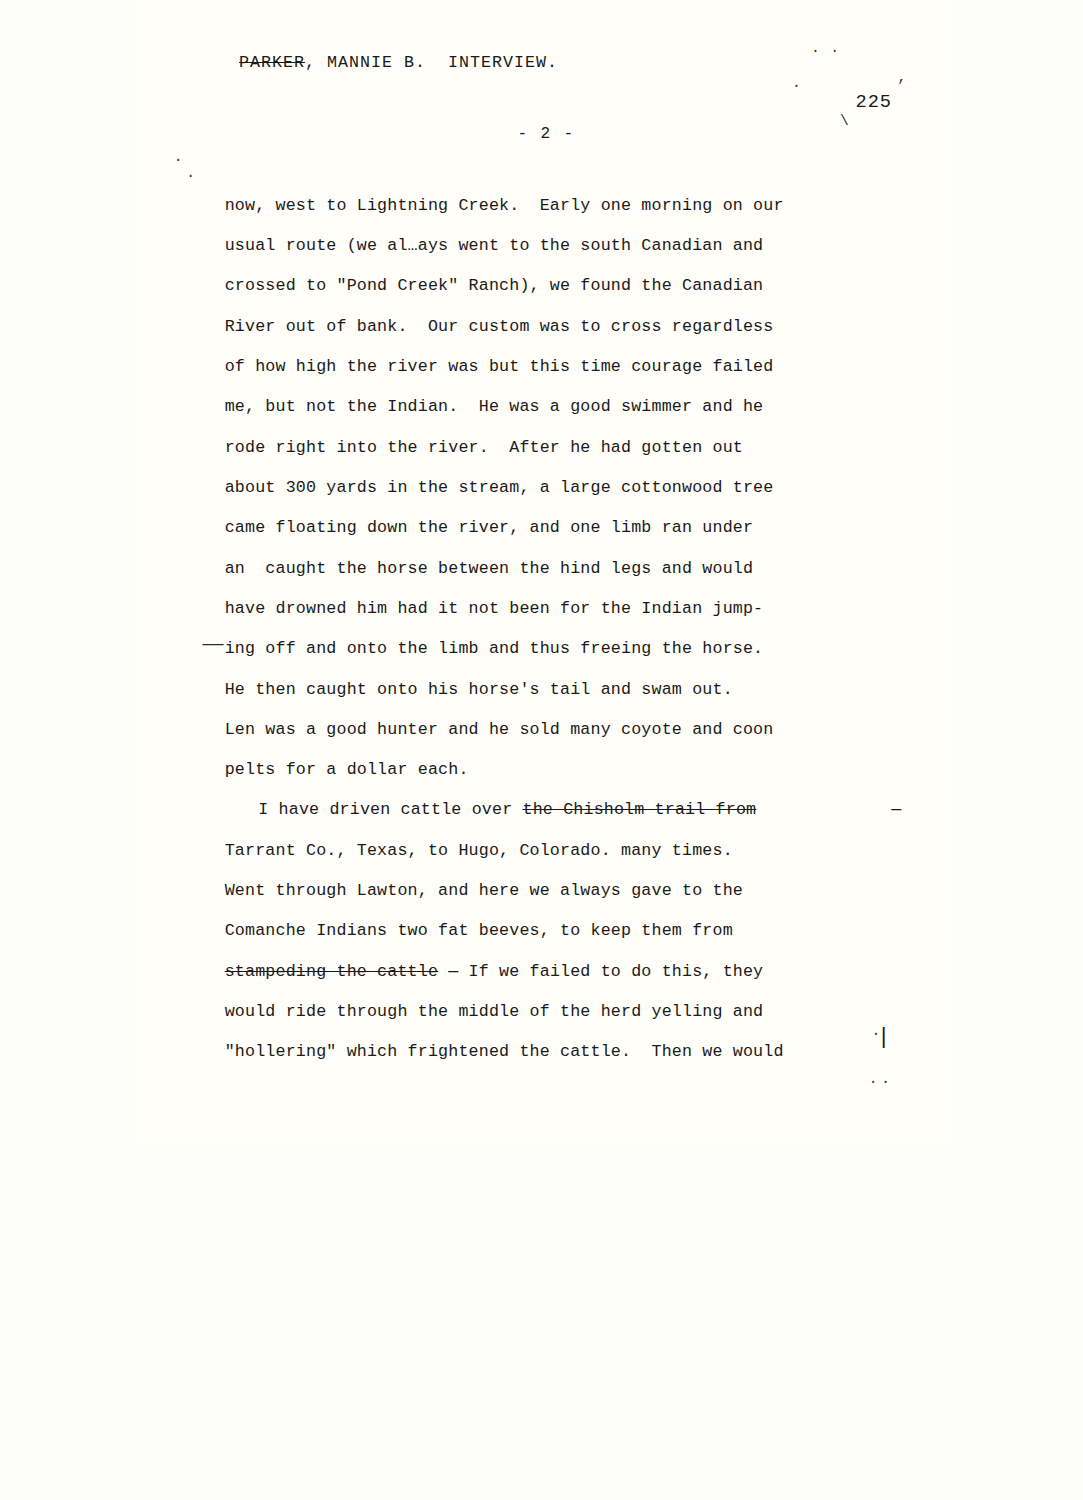. . , . . . \ . . .
PARKER, MANNIE B. INTERVIEW.
225
- 2 -
now, west to Lightning Creek. Early one morning on our
usual route (we al…ays went to the south Canadian and
crossed to "Pond Creek" Ranch), we found the Canadian
River out of bank. Our custom was to cross regardless
of how high the river was but this time courage failed
me, but not the Indian. He was a good swimmer and he
rode right into the river. After he had gotten out
about 300 yards in the stream, a large cottonwood tree
came floating down the river, and one limb ran under
an caught the horse between the hind legs and would
have drowned him had it not been for the Indian jump-
ing off and onto the limb and thus freeing the horse.
He then caught onto his horse's tail and swam out.
Len was a good hunter and he sold many coyote and coon
pelts for a dollar each.
I have driven cattle over the Chisholm trail from —
Tarrant Co., Texas, to Hugo, Colorado. many times.
Went through Lawton, and here we always gave to the
Comanche Indians two fat beeves, to keep them from
stampeding the cattle — If we failed to do this, they
would ride through the middle of the herd yelling and
"hollering" which frightened the cattle. Then we would
——​​
​
|